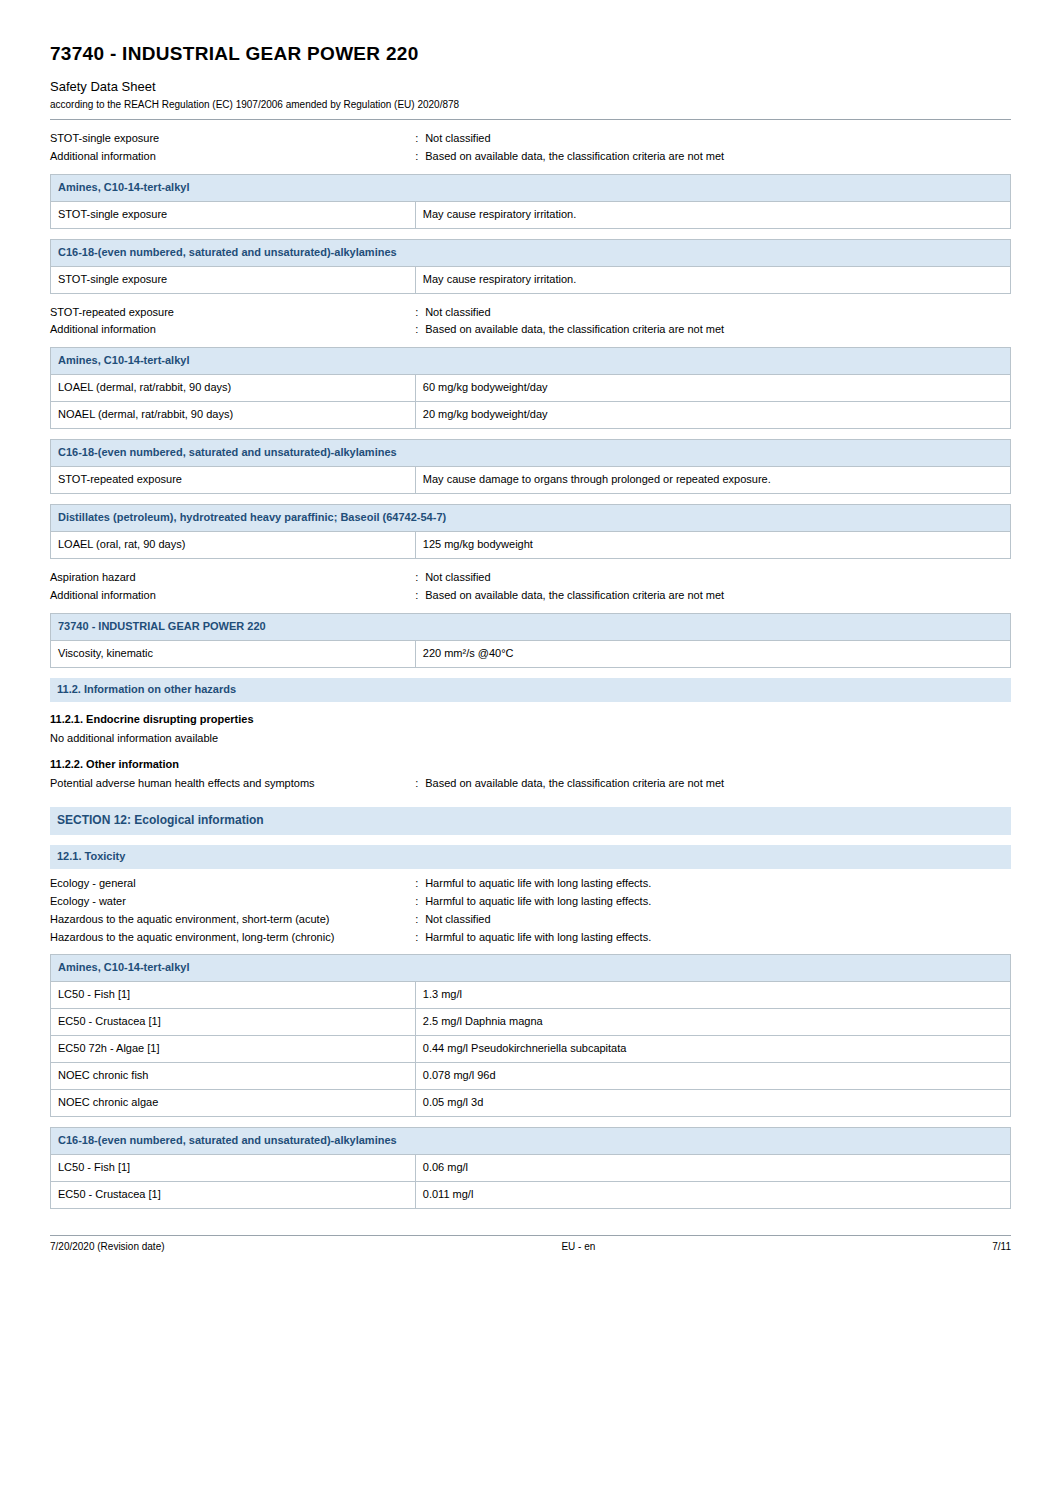73740 - INDUSTRIAL GEAR POWER 220
Safety Data Sheet
according to the REACH Regulation (EC) 1907/2006 amended by Regulation (EU) 2020/878
| STOT-single exposure | : | Not classified |
| Additional information | : | Based on available data, the classification criteria are not met |
| Amines, C10-14-tert-alkyl |
| --- |
| STOT-single exposure | May cause respiratory irritation. |
| C16-18-(even numbered, saturated and unsaturated)-alkylamines |
| --- |
| STOT-single exposure | May cause respiratory irritation. |
| STOT-repeated exposure | : | Not classified |
| Additional information | : | Based on available data, the classification criteria are not met |
| Amines, C10-14-tert-alkyl |
| --- |
| LOAEL (dermal, rat/rabbit, 90 days) | 60 mg/kg bodyweight/day |
| NOAEL (dermal, rat/rabbit, 90 days) | 20 mg/kg bodyweight/day |
| C16-18-(even numbered, saturated and unsaturated)-alkylamines |
| --- |
| STOT-repeated exposure | May cause damage to organs through prolonged or repeated exposure. |
| Distillates (petroleum), hydrotreated heavy paraffinic; Baseoil (64742-54-7) |
| --- |
| LOAEL (oral, rat, 90 days) | 125 mg/kg bodyweight |
| Aspiration hazard | : | Not classified |
| Additional information | : | Based on available data, the classification criteria are not met |
| 73740 - INDUSTRIAL GEAR POWER 220 |
| --- |
| Viscosity, kinematic | 220 mm²/s @40°C |
11.2. Information on other hazards
11.2.1. Endocrine disrupting properties
No additional information available
11.2.2. Other information
| Potential adverse human health effects and symptoms | : | Based on available data, the classification criteria are not met |
SECTION 12: Ecological information
12.1. Toxicity
| Ecology - general | : | Harmful to aquatic life with long lasting effects. |
| Ecology - water | : | Harmful to aquatic life with long lasting effects. |
| Hazardous to the aquatic environment, short-term (acute) | : | Not classified |
| Hazardous to the aquatic environment, long-term (chronic) | : | Harmful to aquatic life with long lasting effects. |
| Amines, C10-14-tert-alkyl |
| --- |
| LC50 - Fish [1] | 1.3 mg/l |
| EC50 - Crustacea [1] | 2.5 mg/l Daphnia magna |
| EC50 72h - Algae [1] | 0.44 mg/l Pseudokirchneriella subcapitata |
| NOEC chronic fish | 0.078 mg/l 96d |
| NOEC chronic algae | 0.05 mg/l 3d |
| C16-18-(even numbered, saturated and unsaturated)-alkylamines |
| --- |
| LC50 - Fish [1] | 0.06 mg/l |
| EC50 - Crustacea [1] | 0.011 mg/l |
7/20/2020 (Revision date)
EU - en
7/11